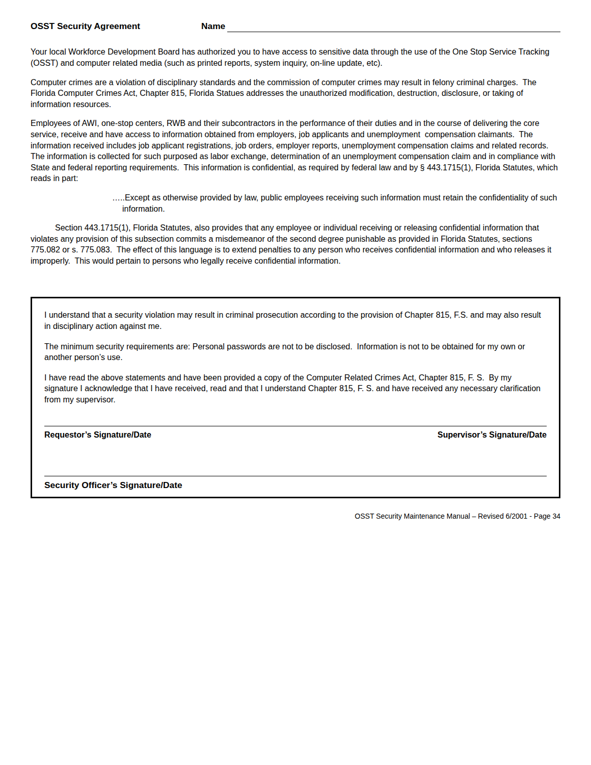OSST Security Agreement Name
Your local Workforce Development Board has authorized you to have access to sensitive data through the use of the One Stop Service Tracking (OSST) and computer related media (such as printed reports, system inquiry, on-line update, etc).
Computer crimes are a violation of disciplinary standards and the commission of computer crimes may result in felony criminal charges. The Florida Computer Crimes Act, Chapter 815, Florida Statues addresses the unauthorized modification, destruction, disclosure, or taking of information resources.
Employees of AWI, one-stop centers, RWB and their subcontractors in the performance of their duties and in the course of delivering the core service, receive and have access to information obtained from employers, job applicants and unemployment compensation claimants. The information received includes job applicant registrations, job orders, employer reports, unemployment compensation claims and related records. The information is collected for such purposed as labor exchange, determination of an unemployment compensation claim and in compliance with State and federal reporting requirements. This information is confidential, as required by federal law and by § 443.1715(1), Florida Statutes, which reads in part:
…..Except as otherwise provided by law, public employees receiving such information must retain the confidentiality of such information.
Section 443.1715(1), Florida Statutes, also provides that any employee or individual receiving or releasing confidential information that violates any provision of this subsection commits a misdemeanor of the second degree punishable as provided in Florida Statutes, sections 775.082 or s. 775.083. The effect of this language is to extend penalties to any person who receives confidential information and who releases it improperly. This would pertain to persons who legally receive confidential information.
I understand that a security violation may result in criminal prosecution according to the provision of Chapter 815, F.S. and may also result in disciplinary action against me.
The minimum security requirements are: Personal passwords are not to be disclosed. Information is not to be obtained for my own or another person’s use.
I have read the above statements and have been provided a copy of the Computer Related Crimes Act, Chapter 815, F. S. By my signature I acknowledge that I have received, read and that I understand Chapter 815, F. S. and have received any necessary clarification from my supervisor.
Requestor’s Signature/Date Supervisor’s Signature/Date
Security Officer’s Signature/Date
OSST Security Maintenance Manual – Revised 6/2001 - Page 34